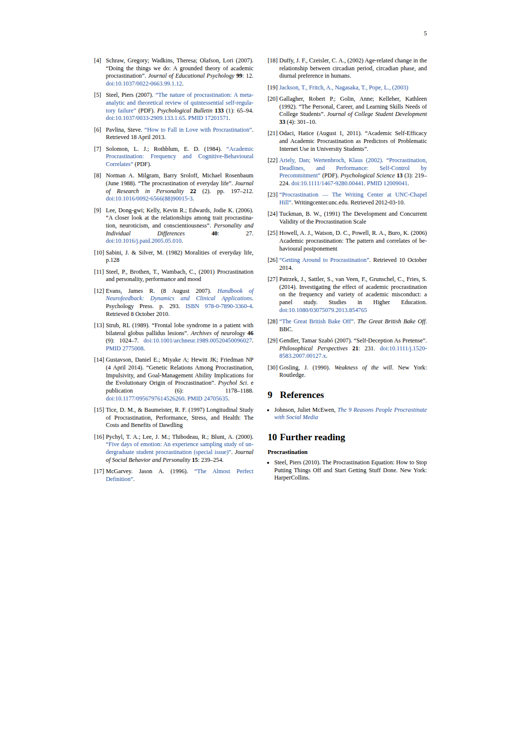5
[4] Schraw, Gregory; Wadkins, Theresa; Olafson, Lori (2007). “Doing the things we do: A grounded theory of academic procrastination”. Journal of Educational Psychology 99: 12. doi:10.1037/0022-0663.99.1.12.
[5] Steel, Piers (2007). “The nature of procrastination: A meta-analytic and theoretical review of quintessential self-regulatory failure” (PDF). Psychological Bulletin 133 (1): 65–94. doi:10.1037/0033-2909.133.1.65. PMID 17201571.
[6] Pavlina, Steve. “How to Fall in Love with Procrastination”. Retrieved 18 April 2013.
[7] Solomon, L. J.; Rothblum, E. D. (1984). “Academic Procrastination: Frequency and Cognitive-Behavioural Correlates” (PDF).
[8] Norman A. Milgram, Barry Sroloff, Michael Rosenbaum (June 1988). “The procrastination of everyday life”. Journal of Research in Personality 22 (2). pp. 197–212. doi:10.1016/0092-6566(88)90015-3.
[9] Lee, Dong-gwi; Kelly, Kevin R.; Edwards, Jodie K. (2006). “A closer look at the relationships among trait procrastination, neuroticism, and conscientiousness”. Personality and Individual Differences 40: 27. doi:10.1016/j.paid.2005.05.010.
[10] Sabini, J. & Silver, M. (1982) Moralities of everyday life, p.128
[11] Steel, P., Brothen, T., Wambach, C., (2001) Procrastination and personality, performance and mood
[12] Evans, James R. (8 August 2007). Handbook of Neurofeedback: Dynamics and Clinical Applications. Psychology Press. p. 293. ISBN 978-0-7890-3360-4. Retrieved 8 October 2010.
[13] Strub, RL (1989). “Frontal lobe syndrome in a patient with bilateral globus pallidus lesions”. Archives of neurology 46 (9): 1024–7. doi:10.1001/archneur.1989.00520450096027. PMID 2775008.
[14] Gustavson, Daniel E.; Miyake A; Hewitt JK; Friedman NP (4 April 2014). “Genetic Relations Among Procrastination, Impulsivity, and Goal-Management Ability Implications for the Evolutionary Origin of Procrastination”. Psychol Sci. e publication (6): 1178–1188. doi:10.1177/0956797614526260. PMID 24705635.
[15] Tice, D. M., & Baumeister, R. F. (1997) Longitudinal Study of Procrastination, Performance, Stress, and Health: The Costs and Benefits of Dawdling
[16] Pychyl, T. A.; Lee, J. M.; Thibodeau, R.; Blunt, A. (2000). “Five days of emotion: An experience sampling study of undergraduate student procrastination (special issue)”. Journal of Social Behavior and Personality 15: 239–254.
[17] McGarvey. Jason A. (1996). “The Almost Perfect Definition”.
[18] Duffy, J. F., Czeisler, C. A., (2002) Age-related change in the relationship between circadian period, circadian phase, and diurnal preference in humans.
[19] Jackson, T., Fritch, A., Nagasaka, T., Pope, L., (2003)
[20] Gallagher, Robert P.; Golin, Anne; Kelleher, Kathleen (1992). “The Personal, Career, and Learning Skills Needs of College Students”. Journal of College Student Development 33 (4): 301–10.
[21] Odaci, Hatice (August 1, 2011). “Academic Self-Efficacy and Academic Procrastination as Predictors of Problematic Internet Use in University Students”.
[22] Ariely, Dan; Wertenbroch, Klaus (2002). “Procrastination, Deadlines, and Performance: Self-Control by Precommitment” (PDF). Psychological Science 13 (3): 219–224. doi:10.1111/1467-9280.00441. PMID 12009041.
[23]“Procrastination — The Writing Center at UNC-Chapel Hill”. Writingcenter.unc.edu. Retrieved 2012-03-10.
[24] Tuckman, B. W., (1991) The Development and Concurrent Validity of the Procrastination Scale
[25] Howell, A. J., Watson, D. C., Powell, R. A., Buro, K. (2006) Academic procrastination: The pattern and correlates of behavioural postponement
[26]“Getting Around to Procrastination”. Retrieved 10 October 2014.
[27] Patrzek, J., Sattler, S., van Veen, F., Grunschel, C., Fries, S. (2014). Investigating the effect of academic procrastination on the frequency and variety of academic misconduct: a panel study. Studies in Higher Education. doi:10.1080/03075079.2013.854765
[28]“The Great British Bake Off”. The Great British Bake Off. BBC.
[29] Gendler, Tamar Szabó (2007). “Self-Deception As Pretense”. Philosophical Perspectives 21: 231. doi:10.1111/j.1520-8583.2007.00127.x.
[30] Gosling, J. (1990). Weakness of the will. New York: Routledge.
9 References
Johnson, Juliet McEwen, The 9 Reasons People Procrastinate with Social Media
10 Further reading
Procrastination
Steel, Piers (2010). The Procrastination Equation: How to Stop Putting Things Off and Start Getting Stuff Done. New York: HarperCollins.